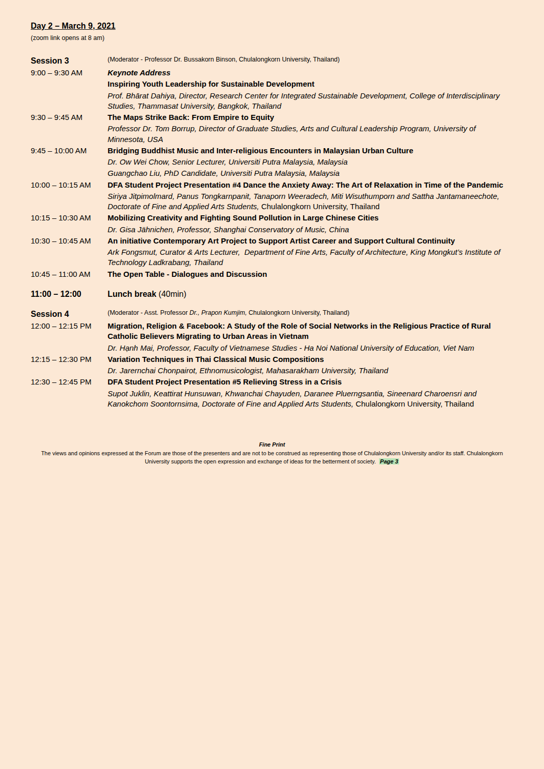Day 2 – March 9, 2021
(zoom link opens at 8 am)
| Session 3 | (Moderator - Professor Dr. Bussakorn Binson, Chulalongkorn University, Thailand) |
| 9:00 – 9:30 AM | Keynote Address |
| | Inspiring Youth Leadership for Sustainable Development |
| | Prof. Bhārat Dahiya, Director, Research Center for Integrated Sustainable Development, College of Interdisciplinary Studies, Thammasat University, Bangkok, Thailand |
| 9:30 – 9:45 AM | The Maps Strike Back: From Empire to Equity |
| | Professor Dr. Tom Borrup, Director of Graduate Studies, Arts and Cultural Leadership Program, University of Minnesota, USA |
| 9:45 – 10:00 AM | Bridging Buddhist Music and Inter-religious Encounters in Malaysian Urban Culture |
| | Dr. Ow Wei Chow, Senior Lecturer, Universiti Putra Malaysia, Malaysia |
| | Guangchao Liu, PhD Candidate, Universiti Putra Malaysia, Malaysia |
| 10:00 – 10:15 AM | DFA Student Project Presentation #4 Dance the Anxiety Away: The Art of Relaxation in Time of the Pandemic |
| | Siriya Jitpimolmard, Panus Tongkarnpanit, Tanaporn Weeradech, Miti Wisuthumporn and Sattha Jantamaneechote, Doctorate of Fine and Applied Arts Students, Chulalongkorn University, Thailand |
| 10:15 – 10:30 AM | Mobilizing Creativity and Fighting Sound Pollution in Large Chinese Cities |
| | Dr. Gisa Jähnichen, Professor, Shanghai Conservatory of Music, China |
| 10:30 – 10:45 AM | An initiative Contemporary Art Project to Support Artist Career and Support Cultural Continuity |
| | Ark Fongsmut, Curator & Arts Lecturer, Department of Fine Arts, Faculty of Architecture, King Mongkut’s Institute of Technology Ladkrabang, Thailand |
| 10:45 – 11:00 AM | The Open Table - Dialogues and Discussion |
| 11:00 – 12:00 | Lunch break (40min) |
| Session 4 | (Moderator - Asst. Professor Dr., Prapon Kumjim, Chulalongkorn University, Thailand) |
| 12:00 – 12:15 PM | Migration, Religion & Facebook: A Study of the Role of Social Networks in the Religious Practice of Rural Catholic Believers Migrating to Urban Areas in Vietnam |
| | Dr. Hạnh Mai, Professor, Faculty of Vietnamese Studies - Ha Noi National University of Education, Viet Nam |
| 12:15 – 12:30 PM | Variation Techniques in Thai Classical Music Compositions |
| | Dr. Jarernchai Chonpairot, Ethnomusicologist, Mahasarakham University, Thailand |
| 12:30 – 12:45 PM | DFA Student Project Presentation #5 Relieving Stress in a Crisis |
| | Supot Juklin, Keattirat Hunsuwan, Khwanchai Chayuden, Daranee Pluerngsantia, Sineenard Charoensri and Kanokchom Soontornsima, Doctorate of Fine and Applied Arts Students, Chulalongkorn University, Thailand |
Fine Print
The views and opinions expressed at the Forum are those of the presenters and are not to be construed as representing those of Chulalongkorn University and/or its staff. Chulalongkorn University supports the open expression and exchange of ideas for the betterment of society. Page 3